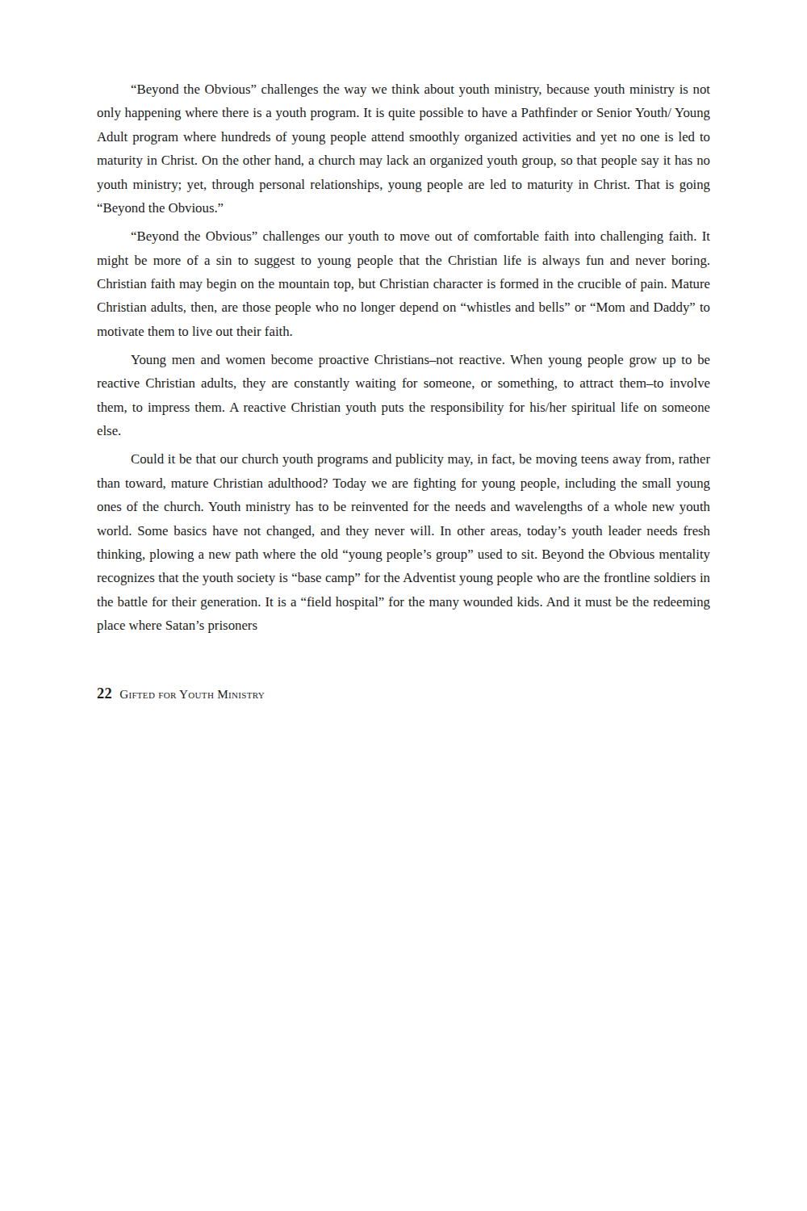“Beyond the Obvious” challenges the way we think about youth ministry, because youth ministry is not only happening where there is a youth program. It is quite possible to have a Pathfinder or Senior Youth/ Young Adult program where hundreds of young people attend smoothly organized activities and yet no one is led to maturity in Christ. On the other hand, a church may lack an organized youth group, so that people say it has no youth ministry; yet, through personal relationships, young people are led to maturity in Christ. That is going “Beyond the Obvious.”
“Beyond the Obvious” challenges our youth to move out of comfortable faith into challenging faith. It might be more of a sin to suggest to young people that the Christian life is always fun and never boring. Christian faith may begin on the mountain top, but Christian character is formed in the crucible of pain. Mature Christian adults, then, are those people who no longer depend on “whistles and bells” or “Mom and Daddy” to motivate them to live out their faith.
Young men and women become proactive Christians–not reactive. When young people grow up to be reactive Christian adults, they are constantly waiting for someone, or something, to attract them–to involve them, to impress them. A reactive Christian youth puts the responsibility for his/her spiritual life on someone else.
Could it be that our church youth programs and publicity may, in fact, be moving teens away from, rather than toward, mature Christian adulthood? Today we are fighting for young people, including the small young ones of the church. Youth ministry has to be reinvented for the needs and wavelengths of a whole new youth world. Some basics have not changed, and they never will. In other areas, today’s youth leader needs fresh thinking, plowing a new path where the old “young people’s group” used to sit. Beyond the Obvious mentality recognizes that the youth society is “base camp” for the Adventist young people who are the frontline soldiers in the battle for their generation. It is a “field hospital” for the many wounded kids. And it must be the redeeming place where Satan’s prisoners
22 Gifted for Youth Ministry